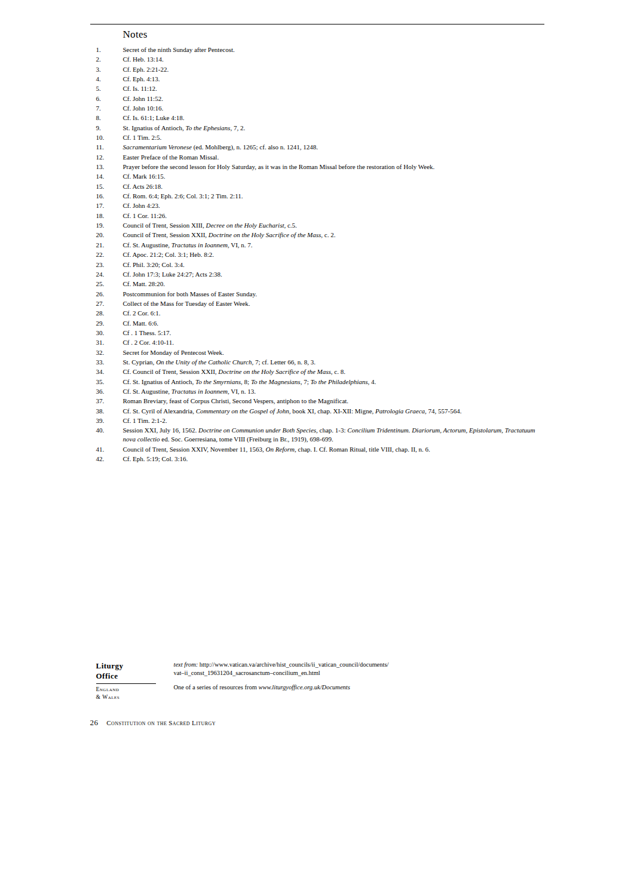Notes
1. Secret of the ninth Sunday after Pentecost.
2. Cf. Heb. 13:14.
3. Cf. Eph. 2:21-22.
4. Cf. Eph. 4:13.
5. Cf. Is. 11:12.
6. Cf. John 11:52.
7. Cf. John 10:16.
8. Cf. Is. 61:1; Luke 4:18.
9. St. Ignatius of Antioch, To the Ephesians, 7, 2.
10. Cf. 1 Tim. 2:5.
11. Sacramentarium Veronese (ed. Mohlberg), n. 1265; cf. also n. 1241, 1248.
12. Easter Preface of the Roman Missal.
13. Prayer before the second lesson for Holy Saturday, as it was in the Roman Missal before the restoration of Holy Week.
14. Cf. Mark 16:15.
15. Cf. Acts 26:18.
16. Cf. Rom. 6:4; Eph. 2:6; Col. 3:1; 2 Tim. 2:11.
17. Cf. John 4:23.
18. Cf. 1 Cor. 11:26.
19. Council of Trent, Session XIII, Decree on the Holy Eucharist, c.5.
20. Council of Trent, Session XXII, Doctrine on the Holy Sacrifice of the Mass, c. 2.
21. Cf. St. Augustine, Tractatus in Ioannem, VI, n. 7.
22. Cf. Apoc. 21:2; Col. 3:1; Heb. 8:2.
23. Cf. Phil. 3:20; Col. 3:4.
24. Cf. John 17:3; Luke 24:27; Acts 2:38.
25. Cf. Matt. 28:20.
26. Postcommunion for both Masses of Easter Sunday.
27. Collect of the Mass for Tuesday of Easter Week.
28. Cf. 2 Cor. 6:1.
29. Cf. Matt. 6:6.
30. Cf . 1 Thess. 5:17.
31. Cf . 2 Cor. 4:10-11.
32. Secret for Monday of Pentecost Week.
33. St. Cyprian, On the Unity of the Catholic Church, 7; cf. Letter 66, n. 8, 3.
34. Cf. Council of Trent, Session XXII, Doctrine on the Holy Sacrifice of the Mass, c. 8.
35. Cf. St. Ignatius of Antioch, To the Smyrnians, 8; To the Magnesians, 7; To the Philadelphians, 4.
36. Cf. St. Augustine, Tractatus in Ioannem, VI, n. 13.
37. Roman Breviary, feast of Corpus Christi, Second Vespers, antiphon to the Magnificat.
38. Cf. St. Cyril of Alexandria, Commentary on the Gospel of John, book XI, chap. XI-XII: Migne, Patrologia Graeca, 74, 557-564.
39. Cf. 1 Tim. 2:1-2.
40. Session XXI, July 16, 1562. Doctrine on Communion under Both Species, chap. 1-3: Concilium Tridentinum. Diariorum, Actorum, Epistolarum, Tractatuum nova collectio ed. Soc. Goerresiana, tome VIII (Freiburg in Br., 1919), 698-699.
41. Council of Trent, Session XXIV, November 11, 1563, On Reform, chap. I. Cf. Roman Ritual, title VIII, chap. II, n. 6.
42. Cf. Eph. 5:19; Col. 3:16.
Liturgy
Office
England
& Wales
text from: http://www.vatican.va/archive/hist_councils/ii_vatican_council/documents/
vat–ii_const_19631204_sacrosanctum–concilium_en.html
One of a series of resources from www.liturgyoffice.org.uk/Documents
26 Constitution on the Sacred Liturgy